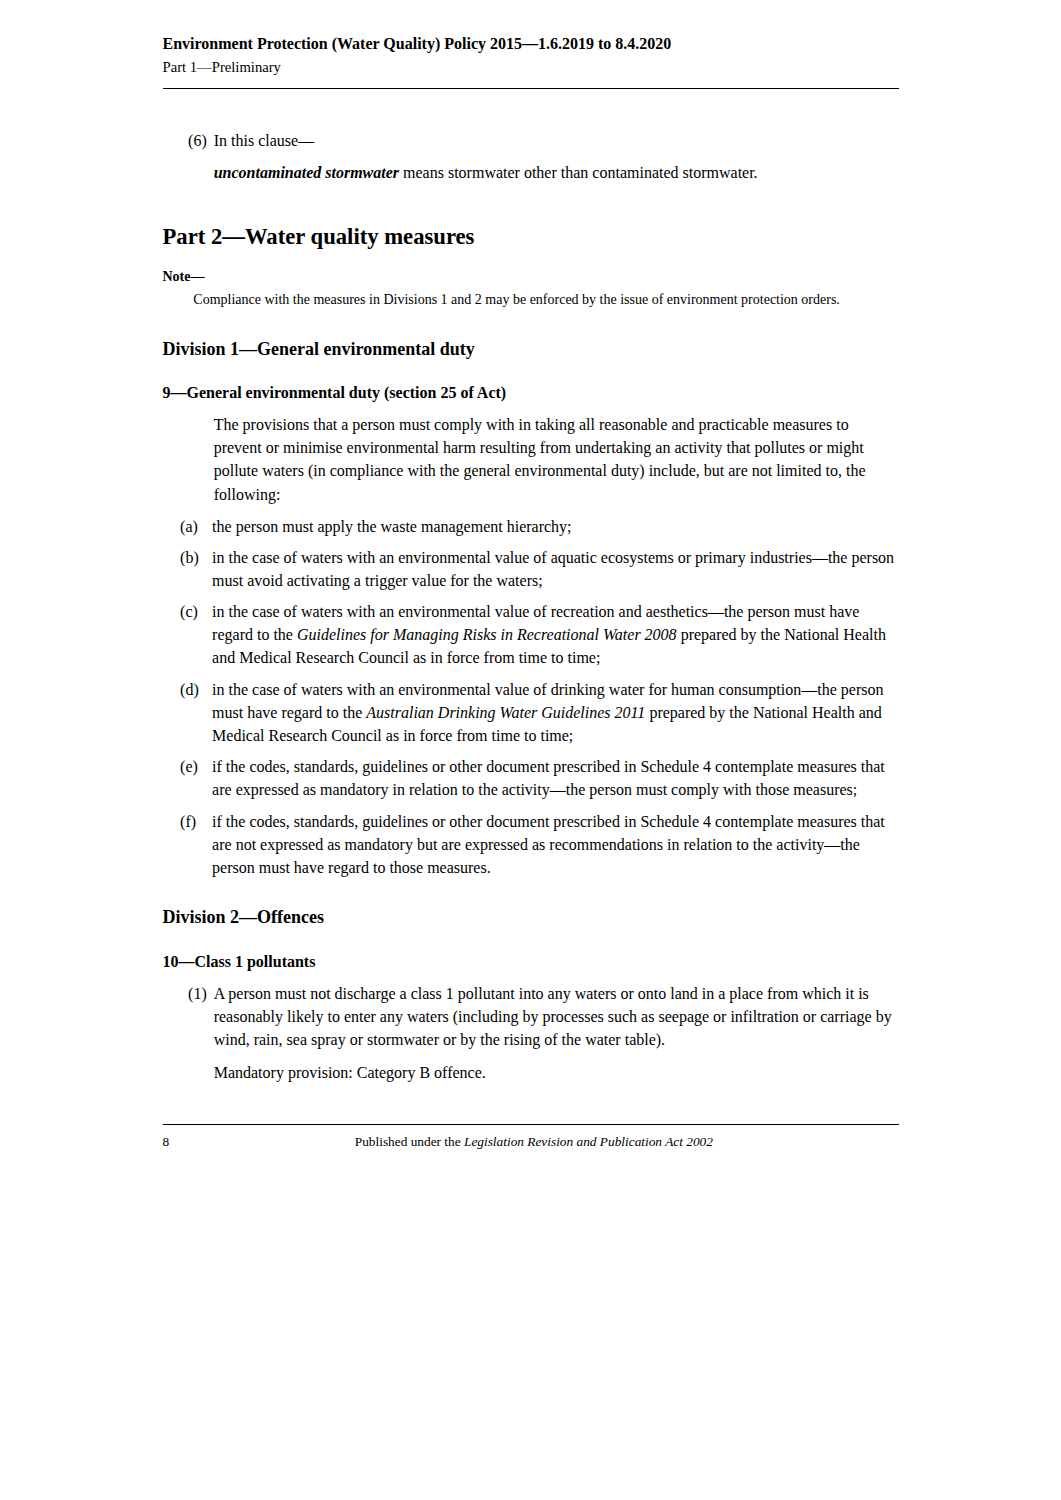Environment Protection (Water Quality) Policy 2015—1.6.2019 to 8.4.2020
Part 1—Preliminary
(6)
In this clause—
uncontaminated stormwater means stormwater other than contaminated stormwater.
Part 2—Water quality measures
Note—
Compliance with the measures in Divisions 1 and 2 may be enforced by the issue of environment protection orders.
Division 1—General environmental duty
9—General environmental duty (section 25 of Act)
The provisions that a person must comply with in taking all reasonable and practicable measures to prevent or minimise environmental harm resulting from undertaking an activity that pollutes or might pollute waters (in compliance with the general environmental duty) include, but are not limited to, the following:
(a) the person must apply the waste management hierarchy;
(b) in the case of waters with an environmental value of aquatic ecosystems or primary industries—the person must avoid activating a trigger value for the waters;
(c) in the case of waters with an environmental value of recreation and aesthetics—the person must have regard to the Guidelines for Managing Risks in Recreational Water 2008 prepared by the National Health and Medical Research Council as in force from time to time;
(d) in the case of waters with an environmental value of drinking water for human consumption—the person must have regard to the Australian Drinking Water Guidelines 2011 prepared by the National Health and Medical Research Council as in force from time to time;
(e) if the codes, standards, guidelines or other document prescribed in Schedule 4 contemplate measures that are expressed as mandatory in relation to the activity—the person must comply with those measures;
(f) if the codes, standards, guidelines or other document prescribed in Schedule 4 contemplate measures that are not expressed as mandatory but are expressed as recommendations in relation to the activity—the person must have regard to those measures.
Division 2—Offences
10—Class 1 pollutants
(1)
A person must not discharge a class 1 pollutant into any waters or onto land in a place from which it is reasonably likely to enter any waters (including by processes such as seepage or infiltration or carriage by wind, rain, sea spray or stormwater or by the rising of the water table).
Mandatory provision: Category B offence.
8 Published under the Legislation Revision and Publication Act 2002